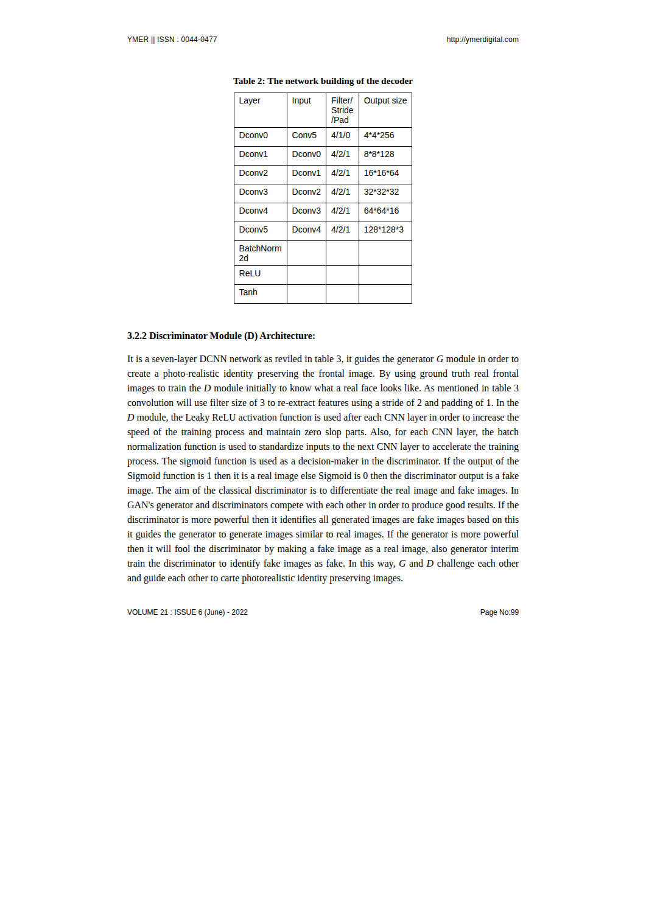YMER || ISSN : 0044-0477
http://ymerdigital.com
Table 2: The network building of the decoder
| Layer | Input | Filter/ Stride /Pad | Output size |
| --- | --- | --- | --- |
| Dconv0 | Conv5 | 4/1/0 | 4*4*256 |
| Dconv1 | Dconv0 | 4/2/1 | 8*8*128 |
| Dconv2 | Dconv1 | 4/2/1 | 16*16*64 |
| Dconv3 | Dconv2 | 4/2/1 | 32*32*32 |
| Dconv4 | Dconv3 | 4/2/1 | 64*64*16 |
| Dconv5 | Dconv4 | 4/2/1 | 128*128*3 |
| BatchNorm 2d | | | |
| ReLU | | | |
| Tanh | | | |
3.2.2 Discriminator Module (D) Architecture:
It is a seven-layer DCNN network as reviled in table 3, it guides the generator G module in order to create a photo-realistic identity preserving the frontal image. By using ground truth real frontal images to train the D module initially to know what a real face looks like. As mentioned in table 3 convolution will use filter size of 3 to re-extract features using a stride of 2 and padding of 1. In the D module, the Leaky ReLU activation function is used after each CNN layer in order to increase the speed of the training process and maintain zero slop parts. Also, for each CNN layer, the batch normalization function is used to standardize inputs to the next CNN layer to accelerate the training process. The sigmoid function is used as a decision-maker in the discriminator. If the output of the Sigmoid function is 1 then it is a real image else Sigmoid is 0 then the discriminator output is a fake image. The aim of the classical discriminator is to differentiate the real image and fake images. In GAN's generator and discriminators compete with each other in order to produce good results. If the discriminator is more powerful then it identifies all generated images are fake images based on this it guides the generator to generate images similar to real images. If the generator is more powerful then it will fool the discriminator by making a fake image as a real image, also generator interim train the discriminator to identify fake images as fake. In this way, G and D challenge each other and guide each other to carte photorealistic identity preserving images.
VOLUME 21 : ISSUE 6 (June) - 2022
Page No:99